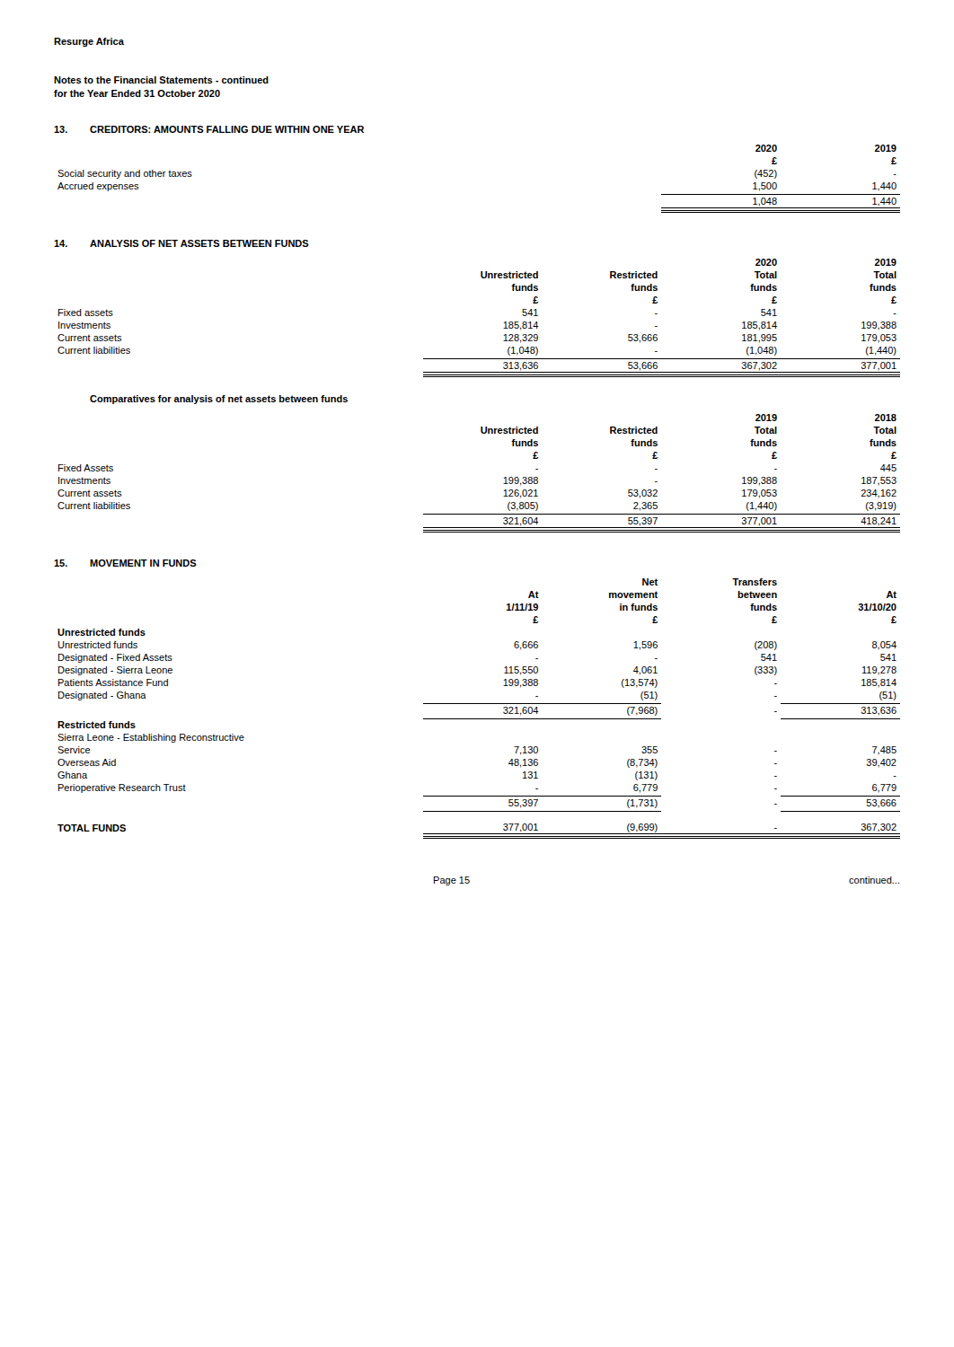Resurge Africa
Notes to the Financial Statements - continued
for the Year Ended 31 October 2020
13. CREDITORS: AMOUNTS FALLING DUE WITHIN ONE YEAR
| | | | 2020 | 2019 |
| | | | £ | £ |
| Social security and other taxes | | | (452) | - |
| Accrued expenses | | | 1,500 | 1,440 |
| | | | 1,048 | 1,440 |
14. ANALYSIS OF NET ASSETS BETWEEN FUNDS
| | | | 2020 | 2019 |
| | Unrestricted | Restricted | Total | Total |
| | funds | funds | funds | funds |
| | £ | £ | £ | £ |
| Fixed assets | 541 | - | 541 | - |
| Investments | 185,814 | - | 185,814 | 199,388 |
| Current assets | 128,329 | 53,666 | 181,995 | 179,053 |
| Current liabilities | (1,048) | - | (1,048) | (1,440) |
| | 313,636 | 53,666 | 367,302 | 377,001 |
Comparatives for analysis of net assets between funds
| | | | 2019 | 2018 |
| | Unrestricted | Restricted | Total | Total |
| | funds | funds | funds | funds |
| | £ | £ | £ | £ |
| Fixed Assets | - | - | - | 445 |
| Investments | 199,388 | - | 199,388 | 187,553 |
| Current assets | 126,021 | 53,032 | 179,053 | 234,162 |
| Current liabilities | (3,805) | 2,365 | (1,440) | (3,919) |
| | 321,604 | 55,397 | 377,001 | 418,241 |
15. MOVEMENT IN FUNDS
| | | Net | Transfers | |
| | At | movement | between | At |
| | 1/11/19 | in funds | funds | 31/10/20 |
| | £ | £ | £ | £ |
| Unrestricted funds | | | | |
| Unrestricted funds | 6,666 | 1,596 | (208) | 8,054 |
| Designated - Fixed Assets | - | - | 541 | 541 |
| Designated - Sierra Leone | 115,550 | 4,061 | (333) | 119,278 |
| Patients Assistance Fund | 199,388 | (13,574) | - | 185,814 |
| Designated - Ghana | - | (51) | - | (51) |
| | 321,604 | (7,968) | - | 313,636 |
| Restricted funds | | | | |
| Sierra Leone - Establishing Reconstructive | | | | |
| Service | 7,130 | 355 | - | 7,485 |
| Overseas Aid | 48,136 | (8,734) | - | 39,402 |
| Ghana | 131 | (131) | - | - |
| Perioperative Research Trust | - | 6,779 | - | 6,779 |
| | 55,397 | (1,731) | - | 53,666 |
| TOTAL FUNDS | 377,001 | (9,699) | - | 367,302 |
Page 15
continued...